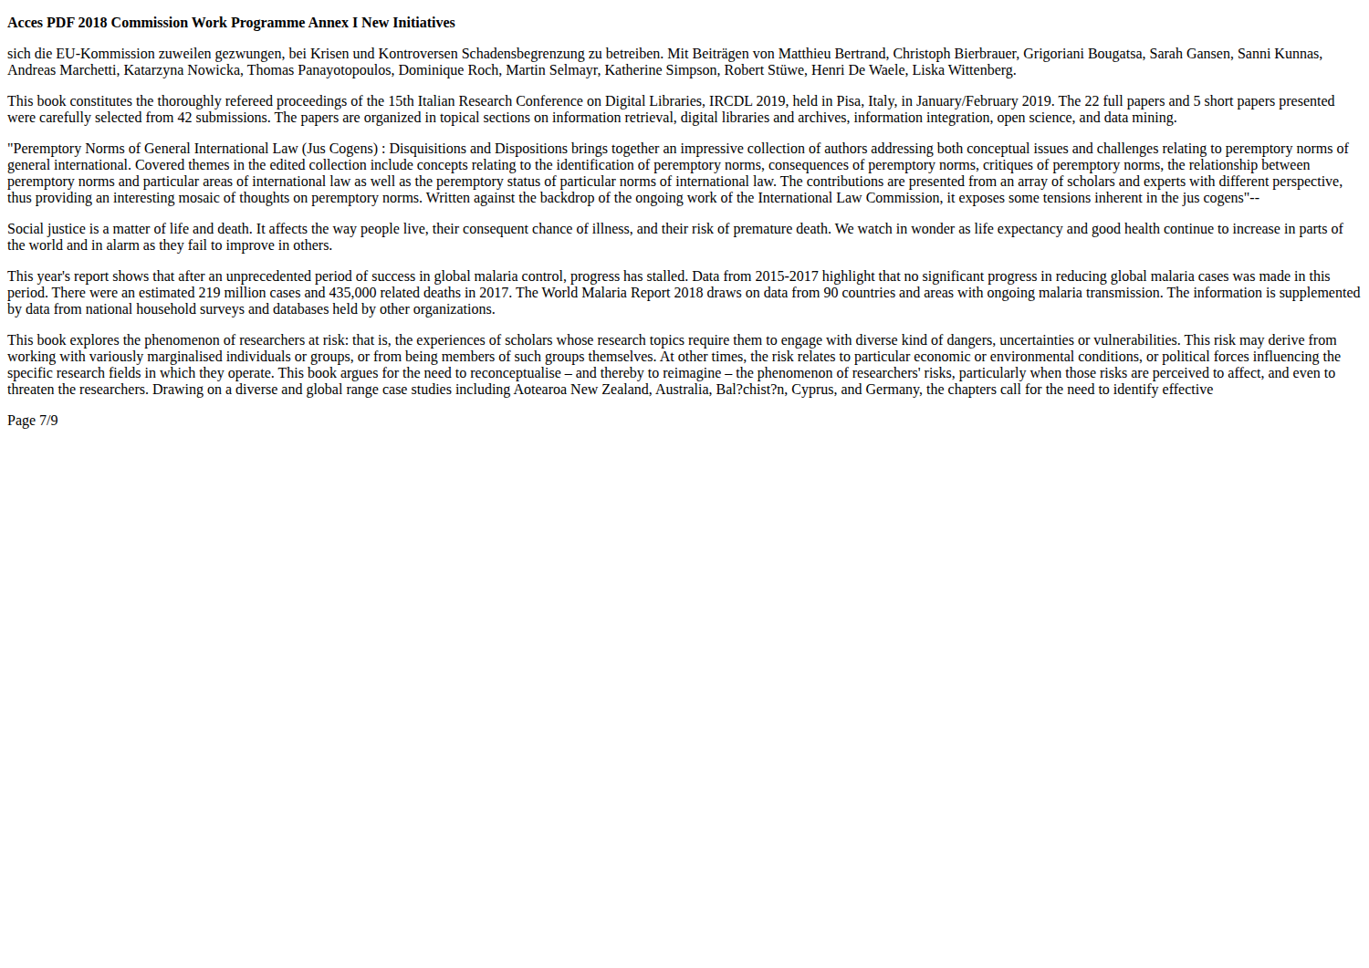Acces PDF 2018 Commission Work Programme Annex I New Initiatives
sich die EU-Kommission zuweilen gezwungen, bei Krisen und Kontroversen Schadensbegrenzung zu betreiben. Mit Beiträgen von Matthieu Bertrand, Christoph Bierbrauer, Grigoriani Bougatsa, Sarah Gansen, Sanni Kunnas, Andreas Marchetti, Katarzyna Nowicka, Thomas Panayotopoulos, Dominique Roch, Martin Selmayr, Katherine Simpson, Robert Stüwe, Henri De Waele, Liska Wittenberg.
This book constitutes the thoroughly refereed proceedings of the 15th Italian Research Conference on Digital Libraries, IRCDL 2019, held in Pisa, Italy, in January/February 2019. The 22 full papers and 5 short papers presented were carefully selected from 42 submissions. The papers are organized in topical sections on information retrieval, digital libraries and archives, information integration, open science, and data mining.
"Peremptory Norms of General International Law (Jus Cogens) : Disquisitions and Dispositions brings together an impressive collection of authors addressing both conceptual issues and challenges relating to peremptory norms of general international. Covered themes in the edited collection include concepts relating to the identification of peremptory norms, consequences of peremptory norms, critiques of peremptory norms, the relationship between peremptory norms and particular areas of international law as well as the peremptory status of particular norms of international law. The contributions are presented from an array of scholars and experts with different perspective, thus providing an interesting mosaic of thoughts on peremptory norms. Written against the backdrop of the ongoing work of the International Law Commission, it exposes some tensions inherent in the jus cogens"--
Social justice is a matter of life and death. It affects the way people live, their consequent chance of illness, and their risk of premature death. We watch in wonder as life expectancy and good health continue to increase in parts of the world and in alarm as they fail to improve in others.
This year's report shows that after an unprecedented period of success in global malaria control, progress has stalled. Data from 2015-2017 highlight that no significant progress in reducing global malaria cases was made in this period. There were an estimated 219 million cases and 435,000 related deaths in 2017. The World Malaria Report 2018 draws on data from 90 countries and areas with ongoing malaria transmission. The information is supplemented by data from national household surveys and databases held by other organizations.
This book explores the phenomenon of researchers at risk: that is, the experiences of scholars whose research topics require them to engage with diverse kind of dangers, uncertainties or vulnerabilities. This risk may derive from working with variously marginalised individuals or groups, or from being members of such groups themselves. At other times, the risk relates to particular economic or environmental conditions, or political forces influencing the specific research fields in which they operate. This book argues for the need to reconceptualise – and thereby to reimagine – the phenomenon of researchers' risks, particularly when those risks are perceived to affect, and even to threaten the researchers. Drawing on a diverse and global range case studies including Aotearoa New Zealand, Australia, Bal?chist?n, Cyprus, and Germany, the chapters call for the need to identify effective
Page 7/9